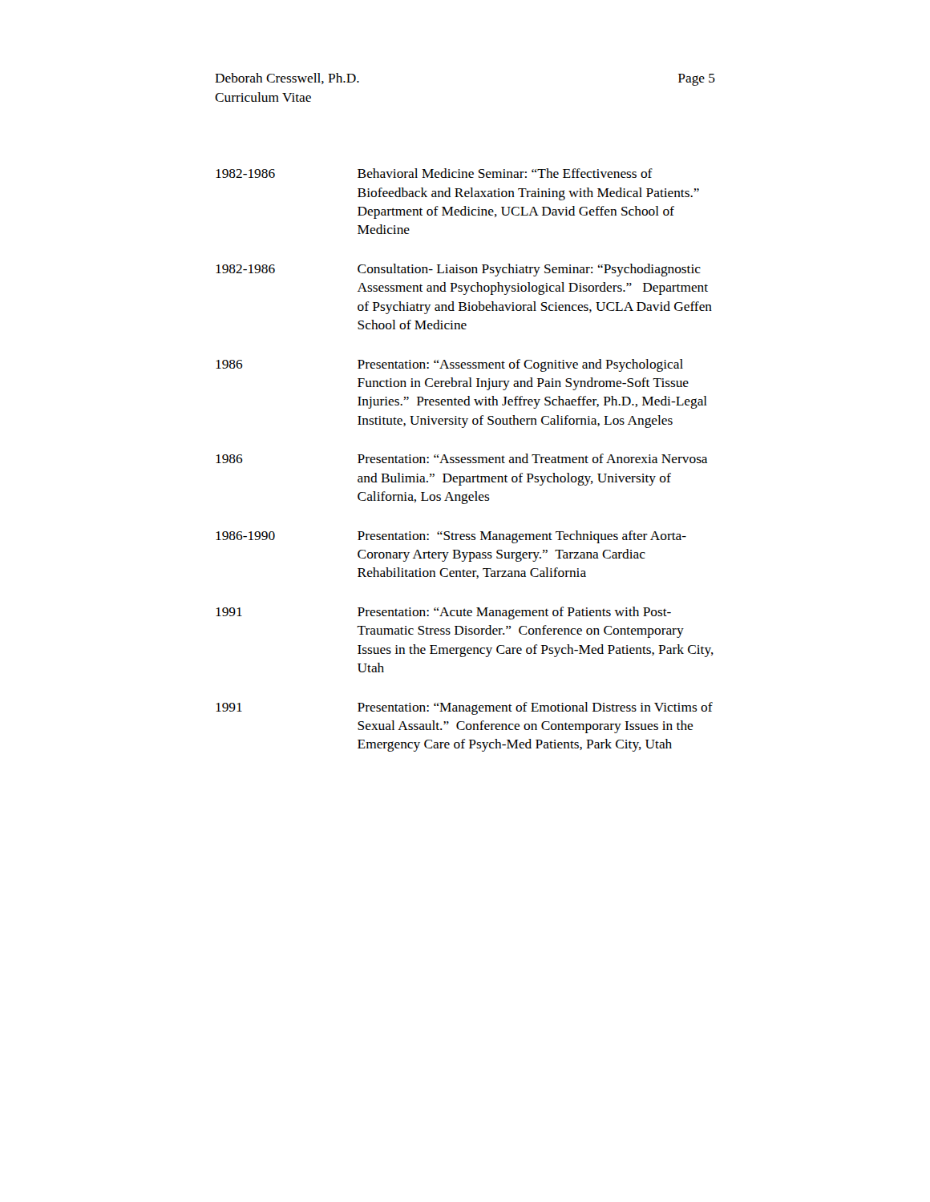Deborah Cresswell, Ph.D.
Curriculum Vitae
Page 5
1982-1986
Behavioral Medicine Seminar: “The Effectiveness of Biofeedback and Relaxation Training with Medical Patients.” Department of Medicine, UCLA David Geffen School of Medicine
1982-1986
Consultation- Liaison Psychiatry Seminar: “Psychodiagnostic Assessment and Psychophysiological Disorders.” Department of Psychiatry and Biobehavioral Sciences, UCLA David Geffen School of Medicine
1986
Presentation: “Assessment of Cognitive and Psychological Function in Cerebral Injury and Pain Syndrome-Soft Tissue Injuries.” Presented with Jeffrey Schaeffer, Ph.D., Medi-Legal Institute, University of Southern California, Los Angeles
1986
Presentation: “Assessment and Treatment of Anorexia Nervosa and Bulimia.” Department of Psychology, University of California, Los Angeles
1986-1990
Presentation: “Stress Management Techniques after Aorta-Coronary Artery Bypass Surgery.” Tarzana Cardiac Rehabilitation Center, Tarzana California
1991
Presentation: “Acute Management of Patients with Post-Traumatic Stress Disorder.” Conference on Contemporary Issues in the Emergency Care of Psych-Med Patients, Park City, Utah
1991
Presentation: “Management of Emotional Distress in Victims of Sexual Assault.” Conference on Contemporary Issues in the Emergency Care of Psych-Med Patients, Park City, Utah